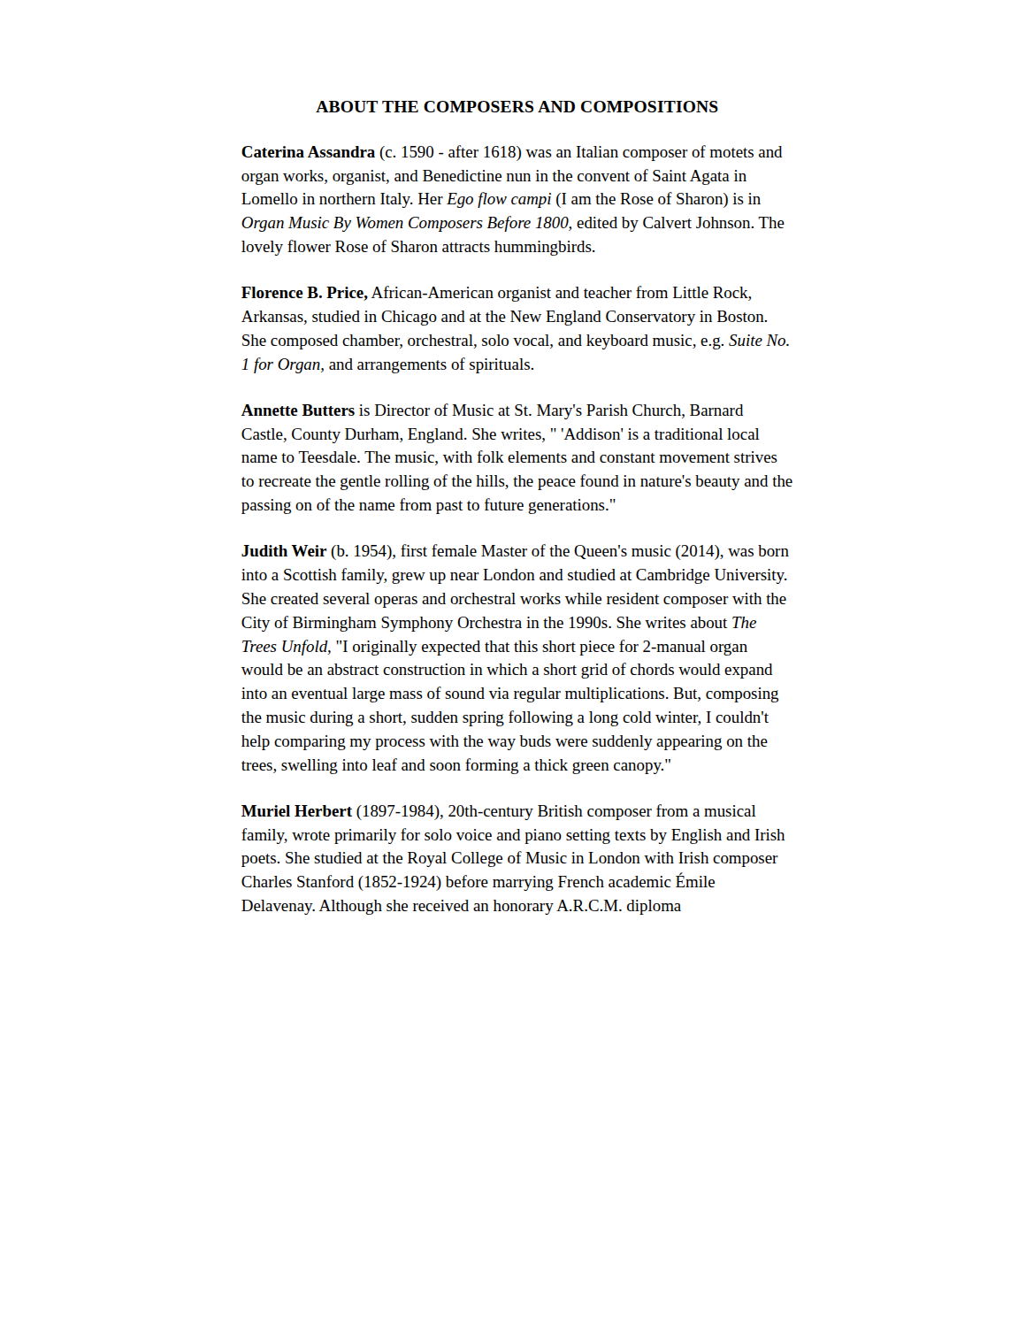ABOUT THE COMPOSERS AND COMPOSITIONS
Caterina Assandra (c. 1590 - after 1618) was an Italian composer of motets and organ works, organist, and Benedictine nun in the convent of Saint Agata in Lomello in northern Italy. Her Ego flow campi (I am the Rose of Sharon) is in Organ Music By Women Composers Before 1800, edited by Calvert Johnson. The lovely flower Rose of Sharon attracts hummingbirds.
Florence B. Price, African-American organist and teacher from Little Rock, Arkansas, studied in Chicago and at the New England Conservatory in Boston. She composed chamber, orchestral, solo vocal, and keyboard music, e.g. Suite No. 1 for Organ, and arrangements of spirituals.
Annette Butters is Director of Music at St. Mary's Parish Church, Barnard Castle, County Durham, England. She writes, " 'Addison' is a traditional local name to Teesdale. The music, with folk elements and constant movement strives to recreate the gentle rolling of the hills, the peace found in nature's beauty and the passing on of the name from past to future generations."
Judith Weir (b. 1954), first female Master of the Queen's music (2014), was born into a Scottish family, grew up near London and studied at Cambridge University. She created several operas and orchestral works while resident composer with the City of Birmingham Symphony Orchestra in the 1990s. She writes about The Trees Unfold, "I originally expected that this short piece for 2-manual organ would be an abstract construction in which a short grid of chords would expand into an eventual large mass of sound via regular multiplications. But, composing the music during a short, sudden spring following a long cold winter, I couldn't help comparing my process with the way buds were suddenly appearing on the trees, swelling into leaf and soon forming a thick green canopy."
Muriel Herbert (1897-1984), 20th-century British composer from a musical family, wrote primarily for solo voice and piano setting texts by English and Irish poets. She studied at the Royal College of Music in London with Irish composer Charles Stanford (1852-1924) before marrying French academic Émile Delavenay. Although she received an honorary A.R.C.M. diploma